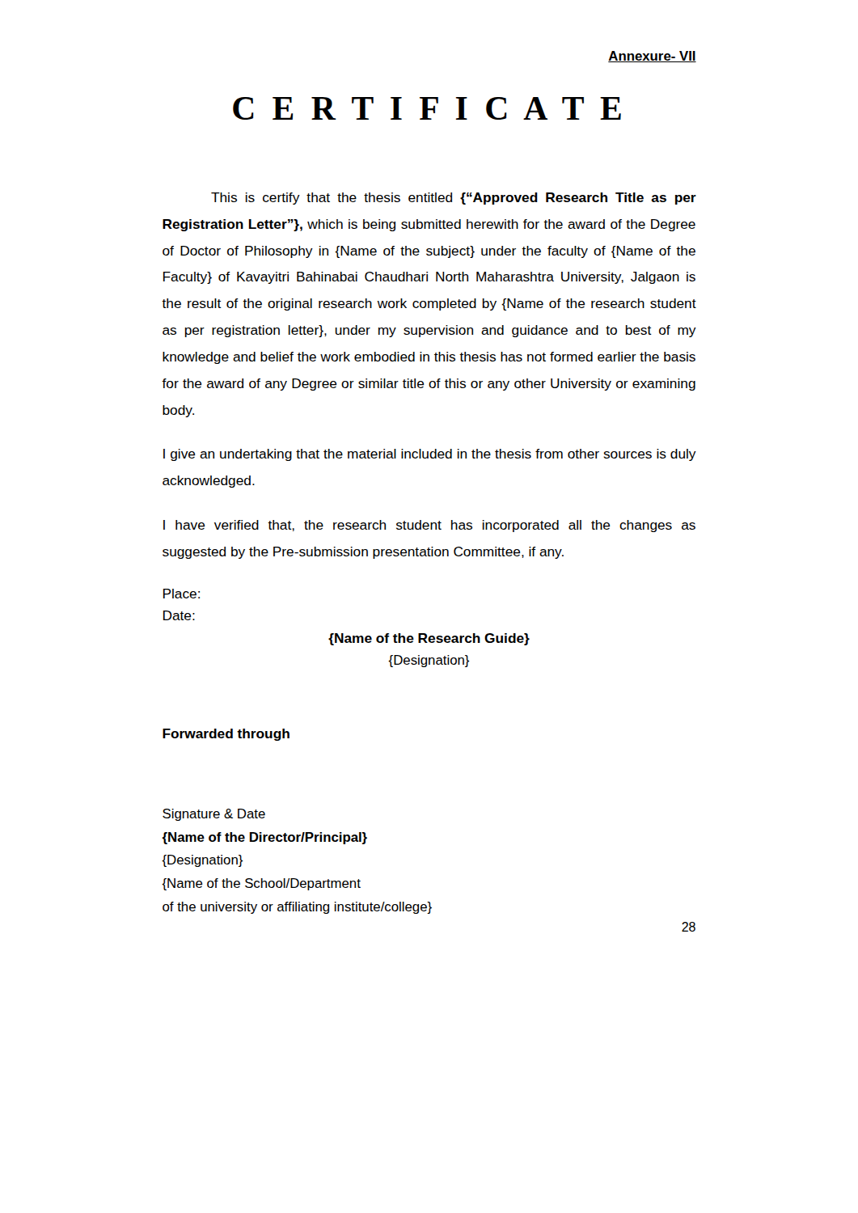Annexure- VII
C E R T I F I C A T E
This is certify that the thesis entitled {“Approved Research Title as per Registration Letter”}, which is being submitted herewith for the award of the Degree of Doctor of Philosophy in {Name of the subject} under the faculty of {Name of the Faculty} of Kavayitri Bahinabai Chaudhari North Maharashtra University, Jalgaon is the result of the original research work completed by {Name of the research student as per registration letter}, under my supervision and guidance and to best of my knowledge and belief the work embodied in this thesis has not formed earlier the basis for the award of any Degree or similar title of this or any other University or examining body.
I give an undertaking that the material included in the thesis from other sources is duly acknowledged.
I have verified that, the research student has incorporated all the changes as suggested by the Pre-submission presentation Committee, if any.
Place:
Date:
{Name of the Research Guide}
{Designation}
Forwarded through
Signature & Date
{Name of the Director/Principal}
{Designation}
{Name of the School/Department
of the university or affiliating institute/college}
28